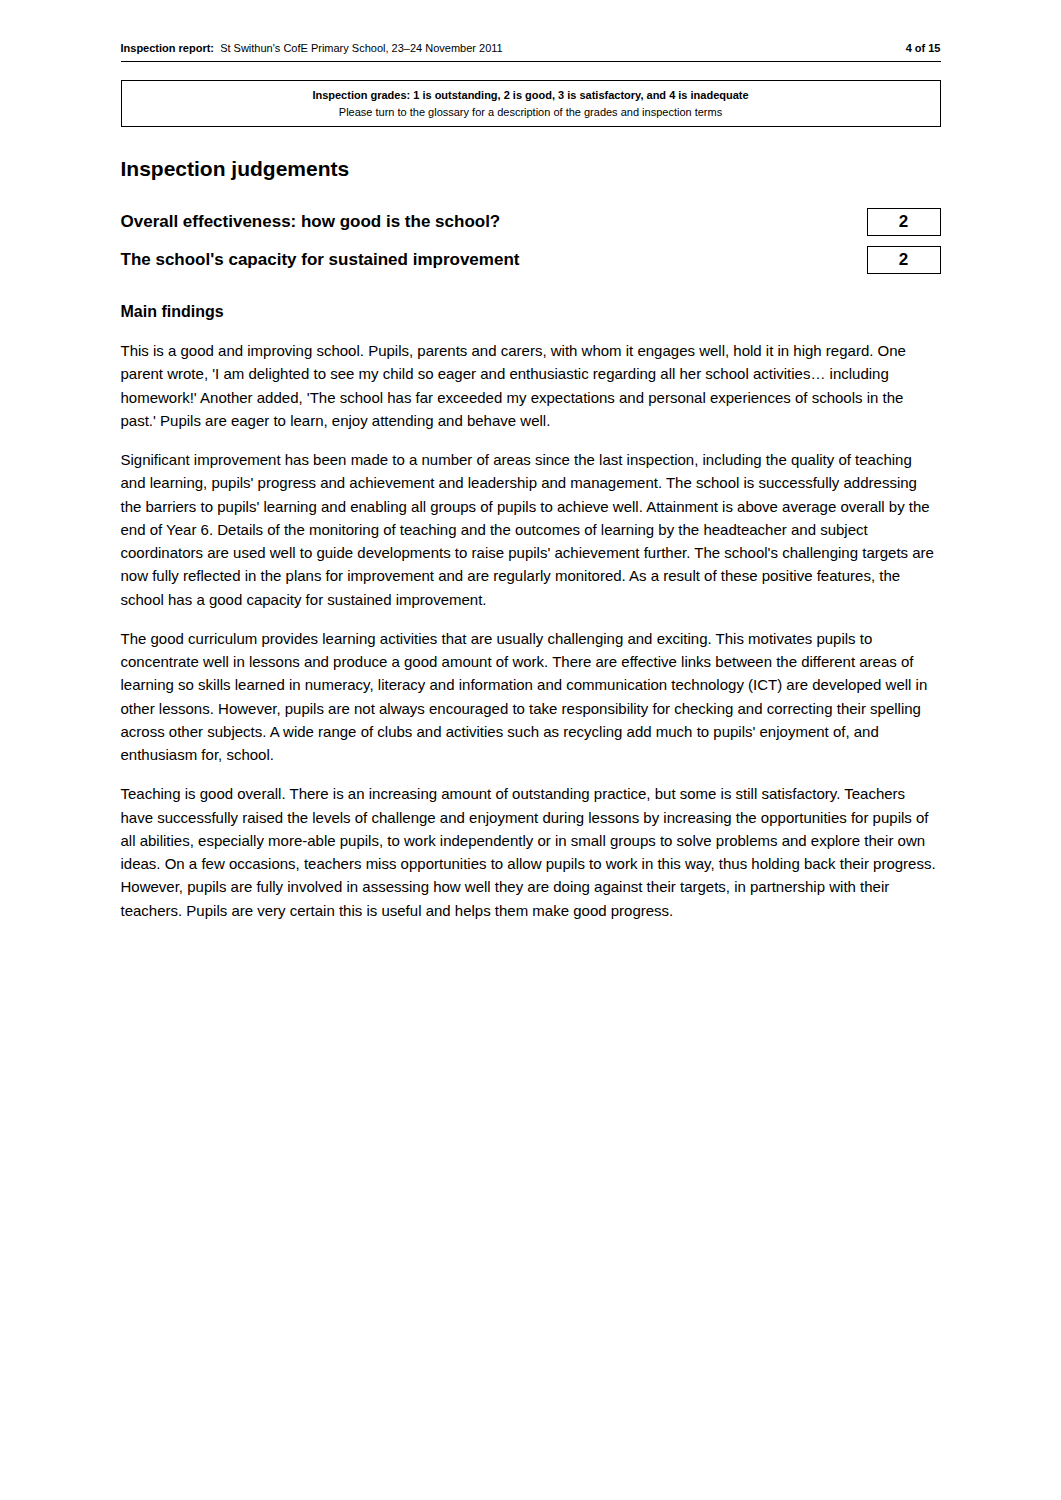Inspection report: St Swithun's CofE Primary School, 23–24 November 2011
4 of 15
Inspection grades: 1 is outstanding, 2 is good, 3 is satisfactory, and 4 is inadequate
Please turn to the glossary for a description of the grades and inspection terms
Inspection judgements
Overall effectiveness: how good is the school?
2
The school's capacity for sustained improvement
2
Main findings
This is a good and improving school. Pupils, parents and carers, with whom it engages well, hold it in high regard. One parent wrote, 'I am delighted to see my child so eager and enthusiastic regarding all her school activities… including homework!' Another added, 'The school has far exceeded my expectations and personal experiences of schools in the past.' Pupils are eager to learn, enjoy attending and behave well.
Significant improvement has been made to a number of areas since the last inspection, including the quality of teaching and learning, pupils' progress and achievement and leadership and management. The school is successfully addressing the barriers to pupils' learning and enabling all groups of pupils to achieve well. Attainment is above average overall by the end of Year 6. Details of the monitoring of teaching and the outcomes of learning by the headteacher and subject coordinators are used well to guide developments to raise pupils' achievement further. The school's challenging targets are now fully reflected in the plans for improvement and are regularly monitored. As a result of these positive features, the school has a good capacity for sustained improvement.
The good curriculum provides learning activities that are usually challenging and exciting. This motivates pupils to concentrate well in lessons and produce a good amount of work. There are effective links between the different areas of learning so skills learned in numeracy, literacy and information and communication technology (ICT) are developed well in other lessons. However, pupils are not always encouraged to take responsibility for checking and correcting their spelling across other subjects. A wide range of clubs and activities such as recycling add much to pupils' enjoyment of, and enthusiasm for, school.
Teaching is good overall. There is an increasing amount of outstanding practice, but some is still satisfactory. Teachers have successfully raised the levels of challenge and enjoyment during lessons by increasing the opportunities for pupils of all abilities, especially more-able pupils, to work independently or in small groups to solve problems and explore their own ideas. On a few occasions, teachers miss opportunities to allow pupils to work in this way, thus holding back their progress. However, pupils are fully involved in assessing how well they are doing against their targets, in partnership with their teachers. Pupils are very certain this is useful and helps them make good progress.